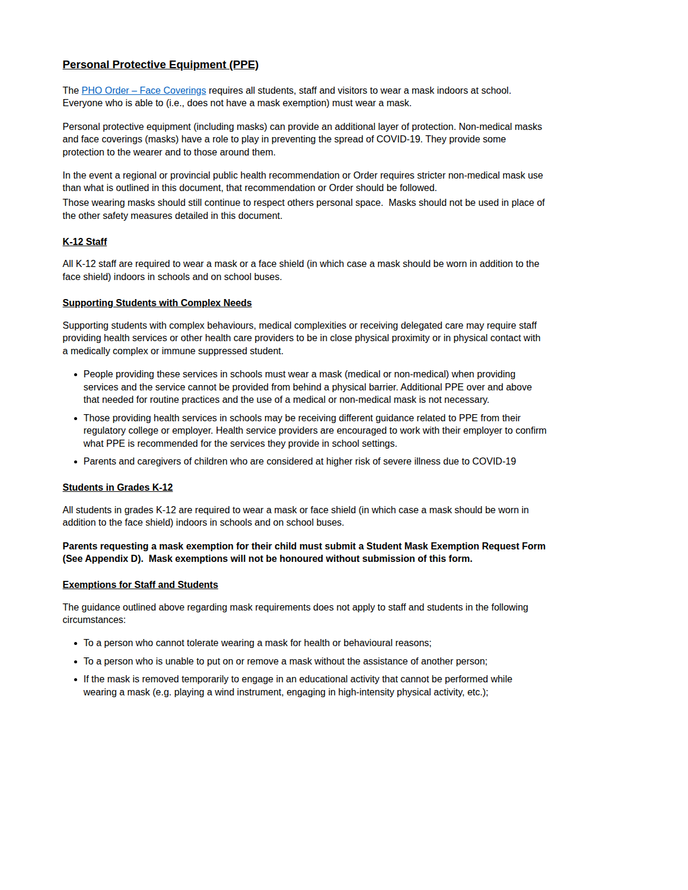Personal Protective Equipment (PPE)
The PHO Order – Face Coverings requires all students, staff and visitors to wear a mask indoors at school. Everyone who is able to (i.e., does not have a mask exemption) must wear a mask.
Personal protective equipment (including masks) can provide an additional layer of protection. Non-medical masks and face coverings (masks) have a role to play in preventing the spread of COVID-19. They provide some protection to the wearer and to those around them.
In the event a regional or provincial public health recommendation or Order requires stricter non-medical mask use than what is outlined in this document, that recommendation or Order should be followed.
Those wearing masks should still continue to respect others personal space. Masks should not be used in place of the other safety measures detailed in this document.
K-12 Staff
All K-12 staff are required to wear a mask or a face shield (in which case a mask should be worn in addition to the face shield) indoors in schools and on school buses.
Supporting Students with Complex Needs
Supporting students with complex behaviours, medical complexities or receiving delegated care may require staff providing health services or other health care providers to be in close physical proximity or in physical contact with a medically complex or immune suppressed student.
People providing these services in schools must wear a mask (medical or non-medical) when providing services and the service cannot be provided from behind a physical barrier. Additional PPE over and above that needed for routine practices and the use of a medical or non-medical mask is not necessary.
Those providing health services in schools may be receiving different guidance related to PPE from their regulatory college or employer. Health service providers are encouraged to work with their employer to confirm what PPE is recommended for the services they provide in school settings.
Parents and caregivers of children who are considered at higher risk of severe illness due to COVID-19
Students in Grades K-12
All students in grades K-12 are required to wear a mask or face shield (in which case a mask should be worn in addition to the face shield) indoors in schools and on school buses.
Parents requesting a mask exemption for their child must submit a Student Mask Exemption Request Form (See Appendix D). Mask exemptions will not be honoured without submission of this form.
Exemptions for Staff and Students
The guidance outlined above regarding mask requirements does not apply to staff and students in the following circumstances:
To a person who cannot tolerate wearing a mask for health or behavioural reasons;
To a person who is unable to put on or remove a mask without the assistance of another person;
If the mask is removed temporarily to engage in an educational activity that cannot be performed while wearing a mask (e.g. playing a wind instrument, engaging in high-intensity physical activity, etc.);